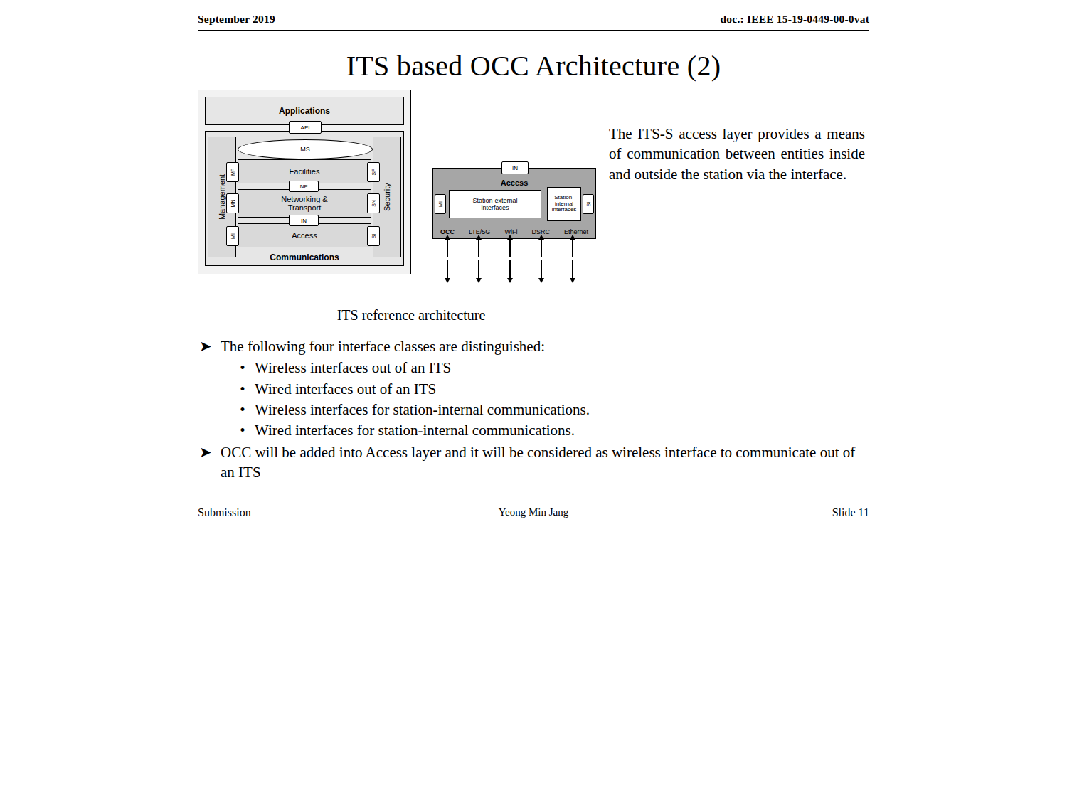September 2019
doc.: IEEE 15-19-0449-00-0vat
ITS based OCC Architecture (2)
Applications
API
Communications
Management
Security
MS
Facilities
Networking &
Transport
Access
NF
IN
MF
MN
MI
SF
SN
SI
IN
Access
MI
Station-external
interfaces
Station-
internal
interfaces
SI
OCC LTE/5G WiFi DSRC Ethernet
ITS reference architecture
The ITS-S access layer provides a means of communication between entities inside and outside the station via the interface.
➤The following four interface classes are distinguished:
•Wireless interfaces out of an ITS
•Wired interfaces out of an ITS
•Wireless interfaces for station-internal communications.
•Wired interfaces for station-internal communications.
➤OCC will be added into Access layer and it will be considered as wireless interface to communicate out of an ITS
Submission
Yeong Min Jang
Slide 11